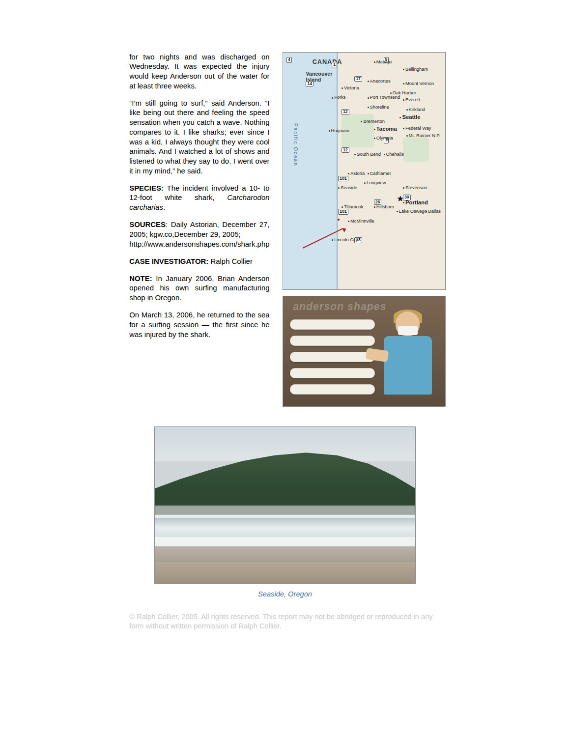for two nights and was discharged on Wednesday. It was expected the injury would keep Anderson out of the water for at least three weeks.
“I’m still going to surf,” said Anderson. “I like being out there and feeling the speed sensation when you catch a wave. Nothing compares to it. I like sharks; ever since I was a kid, I always thought they were cool animals. And I watched a lot of shows and listened to what they say to do. I went over it in my mind,” he said.
SPECIES: The incident involved a 10- to 12-foot white shark, Carcharodon carcharias.
SOURCES: Daily Astorian, December 27, 2005; kgw.co,December 29, 2005;
http://www.andersonshapes.com/shark.php
CASE INVESTIGATOR: Ralph Collier
NOTE: In January 2006, Brian Anderson opened his own surfing manufacturing shop in Oregon.
On March 13, 2006, he returned to the sea for a surfing session — the first since he was injured by the shark.
Pacific Ocean
CANADA
Vancouver
Island
4
1
5
14
17
12
12
7
101
101
26
30
18
Matsqui
Bellingham
Anacortes
Mount Vernon
Victoria
Oak Harbor
Forks
Port Townsend
Everett
Shoreline
Kirkland
Seattle
Bremerton
Tacoma
Federal Way
Hoquiam
Olympia
Mt. Rainier N.P.
South Bend
Chehalis
Astoria
Cathlamet
Longview
Seaside
Stevenson
Tillamook
Hillsboro
McMinnville
Lake Oswego
Dallas
Lincoln City
Portland
★
anderson shapes
Seaside, Oregon
© Ralph Collier, 2005. All rights reserved. This report may not be abridged or reproduced in any form without written permission of Ralph Collier.